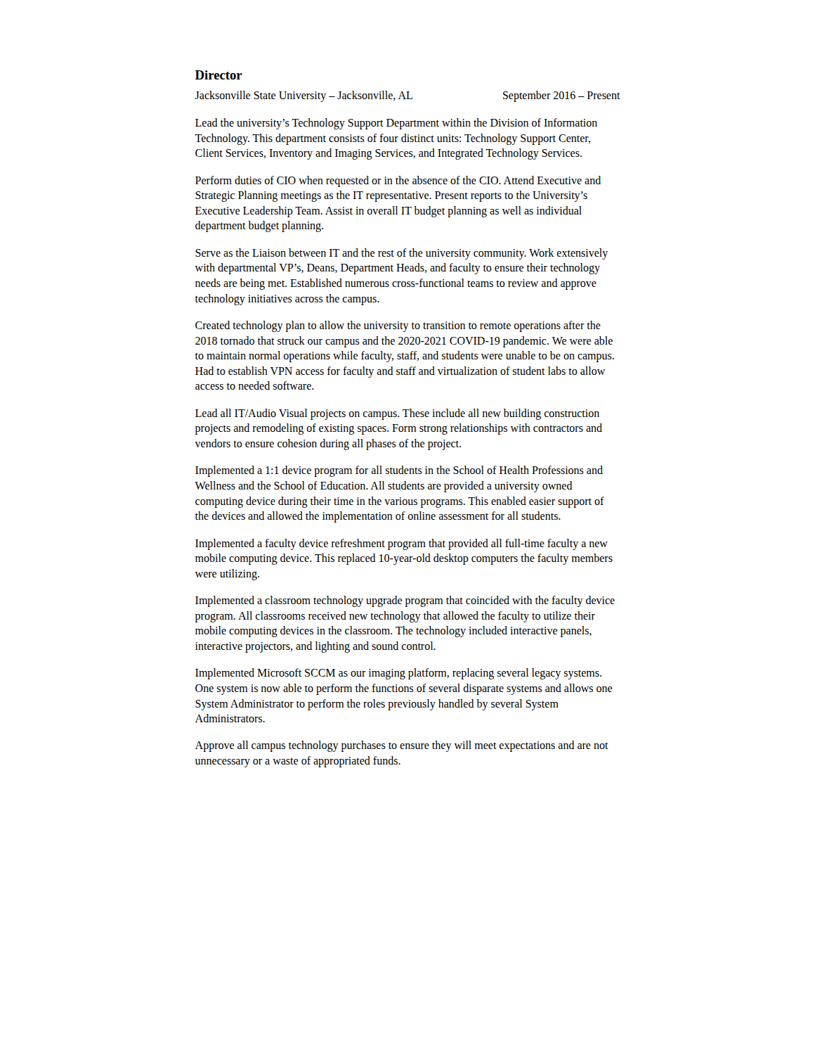Director
Jacksonville State University – Jacksonville, AL September 2016 – Present
Lead the university’s Technology Support Department within the Division of Information Technology. This department consists of four distinct units: Technology Support Center, Client Services, Inventory and Imaging Services, and Integrated Technology Services.
Perform duties of CIO when requested or in the absence of the CIO. Attend Executive and Strategic Planning meetings as the IT representative. Present reports to the University’s Executive Leadership Team. Assist in overall IT budget planning as well as individual department budget planning.
Serve as the Liaison between IT and the rest of the university community. Work extensively with departmental VP’s, Deans, Department Heads, and faculty to ensure their technology needs are being met. Established numerous cross-functional teams to review and approve technology initiatives across the campus.
Created technology plan to allow the university to transition to remote operations after the 2018 tornado that struck our campus and the 2020-2021 COVID-19 pandemic. We were able to maintain normal operations while faculty, staff, and students were unable to be on campus. Had to establish VPN access for faculty and staff and virtualization of student labs to allow access to needed software.
Lead all IT/Audio Visual projects on campus. These include all new building construction projects and remodeling of existing spaces. Form strong relationships with contractors and vendors to ensure cohesion during all phases of the project.
Implemented a 1:1 device program for all students in the School of Health Professions and Wellness and the School of Education. All students are provided a university owned computing device during their time in the various programs. This enabled easier support of the devices and allowed the implementation of online assessment for all students.
Implemented a faculty device refreshment program that provided all full-time faculty a new mobile computing device. This replaced 10-year-old desktop computers the faculty members were utilizing.
Implemented a classroom technology upgrade program that coincided with the faculty device program. All classrooms received new technology that allowed the faculty to utilize their mobile computing devices in the classroom. The technology included interactive panels, interactive projectors, and lighting and sound control.
Implemented Microsoft SCCM as our imaging platform, replacing several legacy systems. One system is now able to perform the functions of several disparate systems and allows one System Administrator to perform the roles previously handled by several System Administrators.
Approve all campus technology purchases to ensure they will meet expectations and are not unnecessary or a waste of appropriated funds.